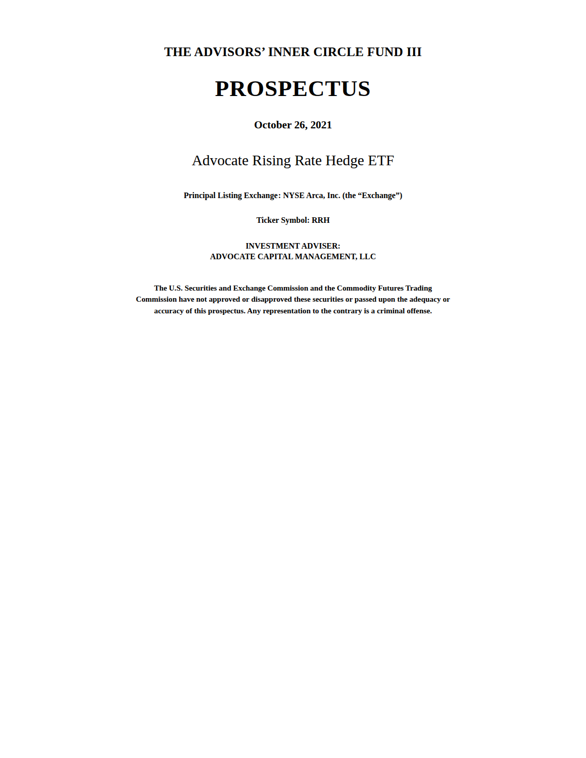THE ADVISORS’ INNER CIRCLE FUND III
PROSPECTUS
October 26, 2021
Advocate Rising Rate Hedge ETF
Principal Listing Exchange : NYSE Arca, Inc. (the “Exchange”)
Ticker Symbol: RRH
INVESTMENT ADVISER: ADVOCATE CAPITAL MANAGEMENT, LLC
The U.S. Securities and Exchange Commission and the Commodity Futures Trading Commission have not approved or disapproved these securities or passed upon the adequacy or accuracy of this prospectus. Any representation to the contrary is a criminal offense.